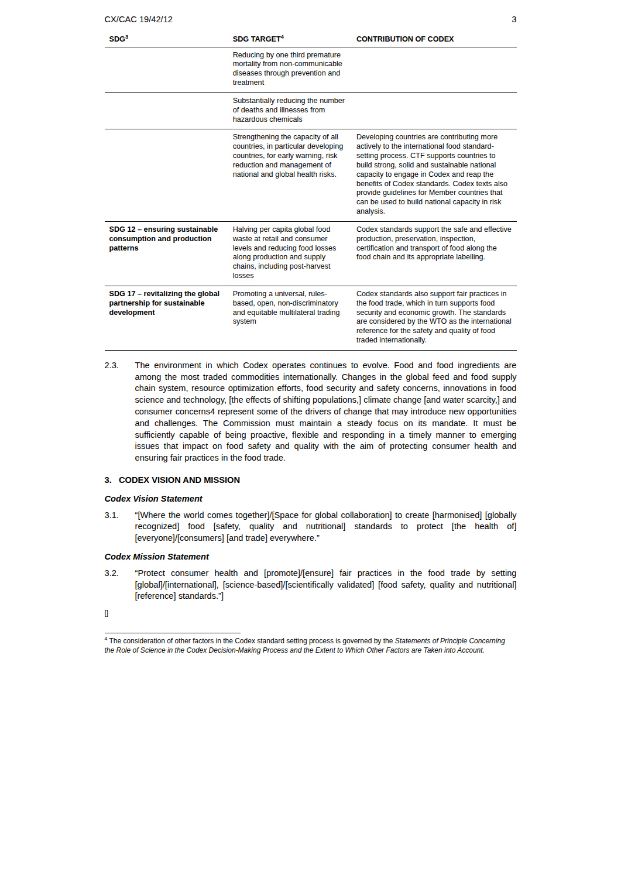CX/CAC 19/42/12
3
| SDG 3 | SDG TARGET 4 | CONTRIBUTION OF CODEX |
| --- | --- | --- |
| | Reducing by one third premature mortality from non-communicable diseases through prevention and treatment | |
| | Substantially reducing the number of deaths and illnesses from hazardous chemicals | |
| | Strengthening the capacity of all countries, in particular developing countries, for early warning, risk reduction and management of national and global health risks. | Developing countries are contributing more actively to the international food standard-setting process. CTF supports countries to build strong, solid and sustainable national capacity to engage in Codex and reap the benefits of Codex standards. Codex texts also provide guidelines for Member countries that can be used to build national capacity in risk analysis. |
| SDG 12 – ensuring sustainable consumption and production patterns | Halving per capita global food waste at retail and consumer levels and reducing food losses along production and supply chains, including post-harvest losses | Codex standards support the safe and effective production, preservation, inspection, certification and transport of food along the food chain and its appropriate labelling. |
| SDG 17 – revitalizing the global partnership for sustainable development | Promoting a universal, rules-based, open, non-discriminatory and equitable multilateral trading system | Codex standards also support fair practices in the food trade, which in turn supports food security and economic growth. The standards are considered by the WTO as the international reference for the safety and quality of food traded internationally. |
2.3.
The environment in which Codex operates continues to evolve. Food and food ingredients are among the most traded commodities internationally. Changes in the global feed and food supply chain system, resource optimization efforts, food security and safety concerns, innovations in food science and technology, [the effects of shifting populations,] climate change [and water scarcity,] and consumer concerns4 represent some of the drivers of change that may introduce new opportunities and challenges. The Commission must maintain a steady focus on its mandate. It must be sufficiently capable of being proactive, flexible and responding in a timely manner to emerging issues that impact on food safety and quality with the aim of protecting consumer health and ensuring fair practices in the food trade.
3. CODEX VISION AND MISSION
Codex Vision Statement
3.1.
“[Where the world comes together]/[Space for global collaboration] to create [harmonised] [globally recognized] food [safety, quality and nutritional] standards to protect [the health of] [everyone]/[consumers] [and trade] everywhere.”
Codex Mission Statement
3.2.
“Protect consumer health and [promote]/[ensure] fair practices in the food trade by setting [global]/[international], [science-based]/[scientifically validated] [food safety, quality and nutritional] [reference] standards.”]
[]
4 The consideration of other factors in the Codex standard setting process is governed by the Statements of Principle Concerning the Role of Science in the Codex Decision-Making Process and the Extent to Which Other Factors are Taken into Account.